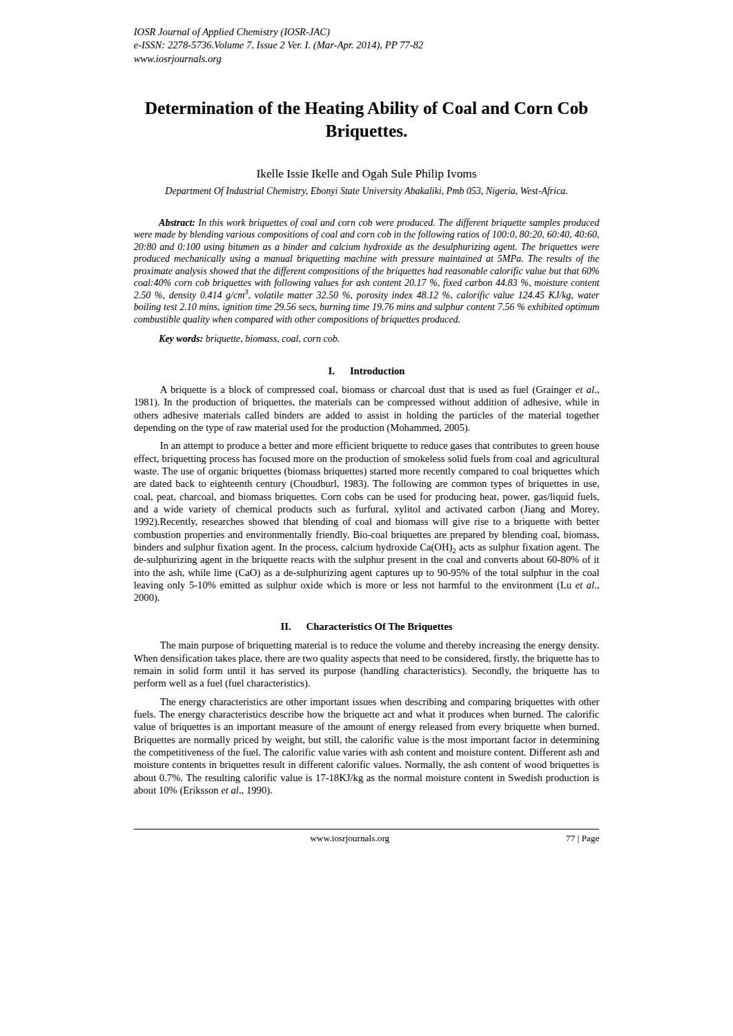IOSR Journal of Applied Chemistry (IOSR-JAC)
e-ISSN: 2278-5736.Volume 7, Issue 2 Ver. I. (Mar-Apr. 2014), PP 77-82
www.iosrjournals.org
Determination of the Heating Ability of Coal and Corn Cob Briquettes.
Ikelle Issie Ikelle and Ogah Sule Philip Ivoms
Department Of Industrial Chemistry, Ebonyi State University Abakaliki, Pmb 053, Nigeria, West-Africa.
Abstract: In this work briquettes of coal and corn cob were produced. The different briquette samples produced were made by blending various compositions of coal and corn cob in the following ratios of 100:0, 80:20, 60:40, 40:60, 20:80 and 0:100 using bitumen as a binder and calcium hydroxide as the desulphurizing agent. The briquettes were produced mechanically using a manual briquetting machine with pressure maintained at 5MPa. The results of the proximate analysis showed that the different compositions of the briquettes had reasonable calorific value but that 60% coal:40% corn cob briquettes with following values for ash content 20.17 %, fixed carbon 44.83 %, moisture content 2.50 %, density 0.414 g/cm3, volatile matter 32.50 %, porosity index 48.12 %, calorific value 124.45 KJ/kg, water boiling test 2.10 mins, ignition time 29.56 secs, burning time 19.76 mins and sulphur content 7.56 % exhibited optimum combustible quality when compared with other compositions of briquettes produced.
Key words: briquette, biomass, coal, corn cob.
I. Introduction
A briquette is a block of compressed coal, biomass or charcoal dust that is used as fuel (Grainger et al., 1981). In the production of briquettes, the materials can be compressed without addition of adhesive, while in others adhesive materials called binders are added to assist in holding the particles of the material together depending on the type of raw material used for the production (Mohammed, 2005).
In an attempt to produce a better and more efficient briquette to reduce gases that contributes to green house effect, briquetting process has focused more on the production of smokeless solid fuels from coal and agricultural waste. The use of organic briquettes (biomass briquettes) started more recently compared to coal briquettes which are dated back to eighteenth century (Choudburl, 1983). The following are common types of briquettes in use, coal, peat, charcoal, and biomass briquettes. Corn cobs can be used for producing heat, power, gas/liquid fuels, and a wide variety of chemical products such as furfural, xylitol and activated carbon (Jiang and Morey, 1992).Recently, researches showed that blending of coal and biomass will give rise to a briquette with better combustion properties and environmentally friendly. Bio-coal briquettes are prepared by blending coal, biomass, binders and sulphur fixation agent. In the process, calcium hydroxide Ca(OH)2 acts as sulphur fixation agent. The de-sulphurizing agent in the briquette reacts with the sulphur present in the coal and converts about 60-80% of it into the ash, while lime (CaO) as a de-sulphurizing agent captures up to 90-95% of the total sulphur in the coal leaving only 5-10% emitted as sulphur oxide which is more or less not harmful to the environment (Lu et al., 2000).
II. Characteristics Of The Briquettes
The main purpose of briquetting material is to reduce the volume and thereby increasing the energy density. When densification takes place, there are two quality aspects that need to be considered, firstly, the briquette has to remain in solid form until it has served its purpose (handling characteristics). Secondly, the briquette has to perform well as a fuel (fuel characteristics).
The energy characteristics are other important issues when describing and comparing briquettes with other fuels. The energy characteristics describe how the briquette act and what it produces when burned. The calorific value of briquettes is an important measure of the amount of energy released from every briquette when burned. Briquettes are normally priced by weight, but still, the calorific value is the most important factor in determining the competitiveness of the fuel. The calorific value varies with ash content and moisture content. Different ash and moisture contents in briquettes result in different calorific values. Normally, the ash content of wood briquettes is about 0.7%. The resulting calorific value is 17-18KJ/kg as the normal moisture content in Swedish production is about 10% (Eriksson et al., 1990).
www.iosrjournals.org 77 | Page